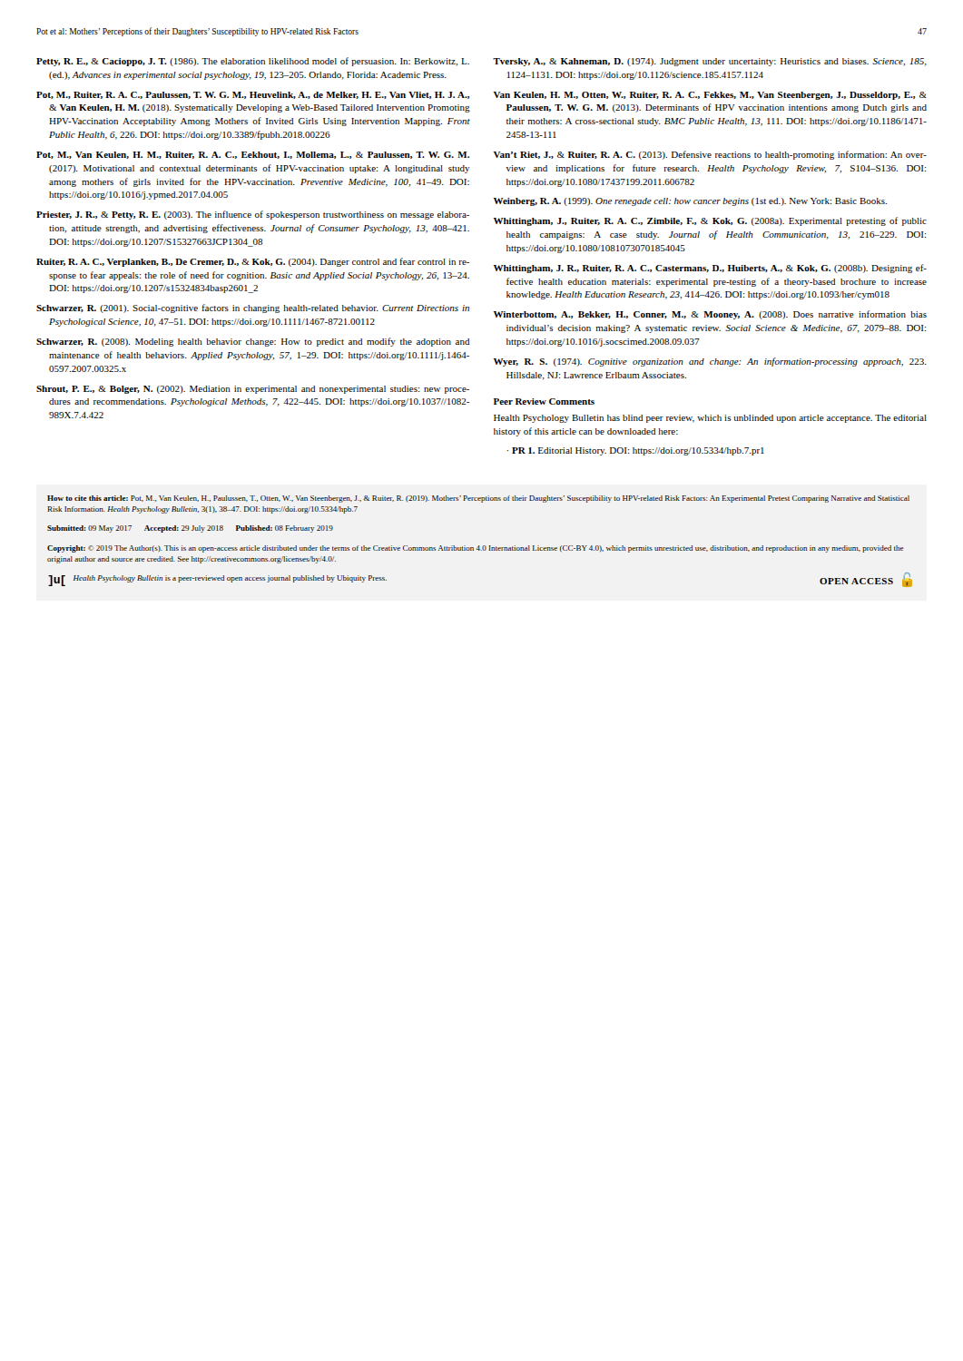Pot et al: Mothers’ Perceptions of their Daughters’ Susceptibility to HPV-related Risk Factors 47
Petty, R. E., & Cacioppo, J. T. (1986). The elaboration likelihood model of persuasion. In: Berkowitz, L. (ed.), Advances in experimental social psychology, 19, 123–205. Orlando, Florida: Academic Press.
Pot, M., Ruiter, R. A. C., Paulussen, T. W. G. M., Heuvelink, A., de Melker, H. E., Van Vliet, H. J. A., & Van Keulen, H. M. (2018). Systematically Developing a Web-Based Tailored Intervention Promoting HPV-Vaccination Acceptability Among Mothers of Invited Girls Using Intervention Mapping. Front Public Health, 6, 226. DOI: https://doi.org/10.3389/fpubh.2018.00226
Pot, M., Van Keulen, H. M., Ruiter, R. A. C., Eekhout, I., Mollema, L., & Paulussen, T. W. G. M. (2017). Motivational and contextual determinants of HPV-vaccination uptake: A longitudinal study among mothers of girls invited for the HPV-vaccination. Preventive Medicine, 100, 41–49. DOI: https://doi.org/10.1016/j.ypmed.2017.04.005
Priester, J. R., & Petty, R. E. (2003). The influence of spokesperson trustworthiness on message elaboration, attitude strength, and advertising effectiveness. Journal of Consumer Psychology, 13, 408–421. DOI: https://doi.org/10.1207/S15327663JCP1304_08
Ruiter, R. A. C., Verplanken, B., De Cremer, D., & Kok, G. (2004). Danger control and fear control in response to fear appeals: the role of need for cognition. Basic and Applied Social Psychology, 26, 13–24. DOI: https://doi.org/10.1207/s15324834basp2601_2
Schwarzer, R. (2001). Social-cognitive factors in changing health-related behavior. Current Directions in Psychological Science, 10, 47–51. DOI: https://doi.org/10.1111/1467-8721.00112
Schwarzer, R. (2008). Modeling health behavior change: How to predict and modify the adoption and maintenance of health behaviors. Applied Psychology, 57, 1–29. DOI: https://doi.org/10.1111/j.1464-0597.2007.00325.x
Shrout, P. E., & Bolger, N. (2002). Mediation in experimental and nonexperimental studies: new procedures and recommendations. Psychological Methods, 7, 422–445. DOI: https://doi.org/10.1037//1082-989X.7.4.422
Tversky, A., & Kahneman, D. (1974). Judgment under uncertainty: Heuristics and biases. Science, 185, 1124–1131. DOI: https://doi.org/10.1126/science.185.4157.1124
Van Keulen, H. M., Otten, W., Ruiter, R. A. C., Fekkes, M., Van Steenbergen, J., Dusseldorp, E., & Paulussen, T. W. G. M. (2013). Determinants of HPV vaccination intentions among Dutch girls and their mothers: A cross-sectional study. BMC Public Health, 13, 111. DOI: https://doi.org/10.1186/1471-2458-13-111
Van’t Riet, J., & Ruiter, R. A. C. (2013). Defensive reactions to health-promoting information: An overview and implications for future research. Health Psychology Review, 7, S104–S136. DOI: https://doi.org/10.1080/17437199.2011.606782
Weinberg, R. A. (1999). One renegade cell: how cancer begins (1st ed.). New York: Basic Books.
Whittingham, J., Ruiter, R. A. C., Zimbile, F., & Kok, G. (2008a). Experimental pretesting of public health campaigns: A case study. Journal of Health Communication, 13, 216–229. DOI: https://doi.org/10.1080/10810730701854045
Whittingham, J. R., Ruiter, R. A. C., Castermans, D., Huiberts, A., & Kok, G. (2008b). Designing effective health education materials: experimental pre-testing of a theory-based brochure to increase knowledge. Health Education Research, 23, 414–426. DOI: https://doi.org/10.1093/her/cym018
Winterbottom, A., Bekker, H., Conner, M., & Mooney, A. (2008). Does narrative information bias individual’s decision making? A systematic review. Social Science & Medicine, 67, 2079–88. DOI: https://doi.org/10.1016/j.socscimed.2008.09.037
Wyer, R. S. (1974). Cognitive organization and change: An information-processing approach, 223. Hillsdale, NJ: Lawrence Erlbaum Associates.
Peer Review Comments
Health Psychology Bulletin has blind peer review, which is unblinded upon article acceptance. The editorial history of this article can be downloaded here:
PR 1. Editorial History. DOI: https://doi.org/10.5334/hpb.7.pr1
How to cite this article: Pot, M., Van Keulen, H., Paulussen, T., Otten, W., Van Steenbergen, J., & Ruiter, R. (2019). Mothers’ Perceptions of their Daughters’ Susceptibility to HPV-related Risk Factors: An Experimental Pretest Comparing Narrative and Statistical Risk Information. Health Psychology Bulletin, 3(1), 38–47. DOI: https://doi.org/10.5334/hpb.7
Submitted: 09 May 2017 Accepted: 29 July 2018 Published: 08 February 2019
Copyright: © 2019 The Author(s). This is an open-access article distributed under the terms of the Creative Commons Attribution 4.0 International License (CC-BY 4.0), which permits unrestricted use, distribution, and reproduction in any medium, provided the original author and source are credited. See http://creativecommons.org/licenses/by/4.0/.
]u[ Health Psychology Bulletin is a peer-reviewed open access journal published by Ubiquity Press.
OPEN ACCESS 🔓